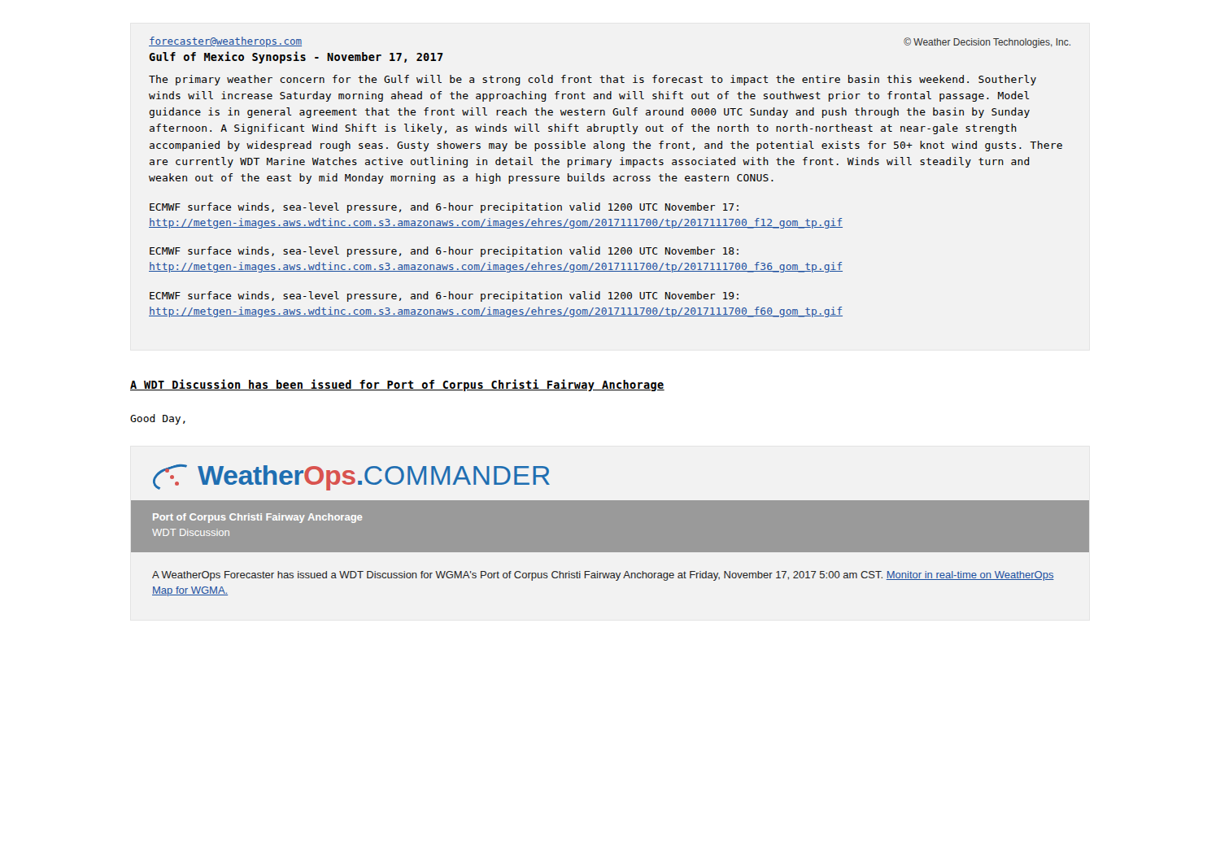© Weather Decision Technologies, Inc.
forecaster@weatherops.com
Gulf of Mexico Synopsis - November 17, 2017
The primary weather concern for the Gulf will be a strong cold front that is forecast to impact the entire basin this weekend. Southerly winds will increase Saturday morning ahead of the approaching front and will shift out of the southwest prior to frontal passage. Model guidance is in general agreement that the front will reach the western Gulf around 0000 UTC Sunday and push through the basin by Sunday afternoon. A Significant Wind Shift is likely, as winds will shift abruptly out of the north to north-northeast at near-gale strength accompanied by widespread rough seas. Gusty showers may be possible along the front, and the potential exists for 50+ knot wind gusts. There are currently WDT Marine Watches active outlining in detail the primary impacts associated with the front. Winds will steadily turn and weaken out of the east by mid Monday morning as a high pressure builds across the eastern CONUS.
ECMWF surface winds, sea-level pressure, and 6-hour precipitation valid 1200 UTC November 17:
http://metgen-images.aws.wdtinc.com.s3.amazonaws.com/images/ehres/gom/2017111700/tp/2017111700_f12_gom_tp.gif
ECMWF surface winds, sea-level pressure, and 6-hour precipitation valid 1200 UTC November 18:
http://metgen-images.aws.wdtinc.com.s3.amazonaws.com/images/ehres/gom/2017111700/tp/2017111700_f36_gom_tp.gif
ECMWF surface winds, sea-level pressure, and 6-hour precipitation valid 1200 UTC November 19:
http://metgen-images.aws.wdtinc.com.s3.amazonaws.com/images/ehres/gom/2017111700/tp/2017111700_f60_gom_tp.gif
A WDT Discussion has been issued for Port of Corpus Christi Fairway Anchorage
Good Day,
Weather Ops. COMMANDER
Port of Corpus Christi Fairway Anchorage
WDT Discussion
A WeatherOps Forecaster has issued a WDT Discussion for WGMA's Port of Corpus Christi Fairway Anchorage at Friday, November 17, 2017 5:00 am CST. Monitor in real-time on WeatherOps Map for WGMA.